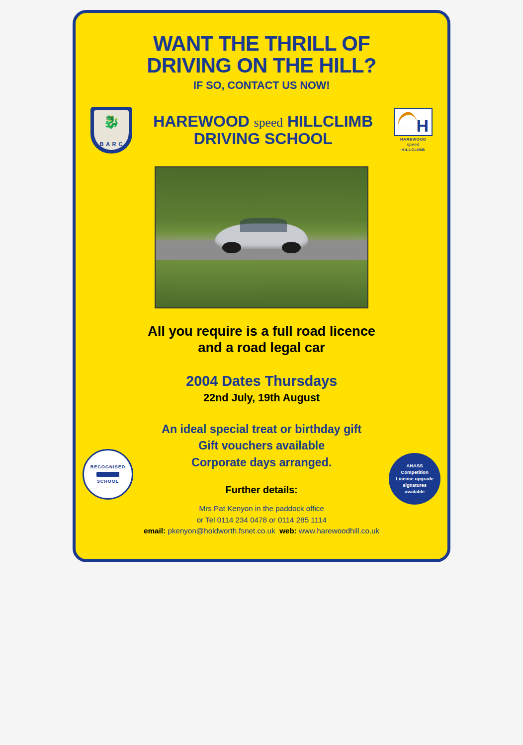WANT THE THRILL OF
DRIVING ON THE HILL?
IF SO, CONTACT US NOW!
🐉
B A R C
HAREWOOD speed HILLCLIMB
DRIVING SCHOOL
H
HAREWOODspeed HILLCLIMB
All you require is a full road licence
and a road legal car
2004 Dates Thursdays
22nd July, 19th August
An ideal special treat or birthday gift
Gift vouchers available
Corporate days arranged.
Further details:
Mrs Pat Kenyon in the paddock office
or Tel 0114 234 0478 or 0114 285 1114
email: pkenyon@holdworth.fsnet.co.uk web: www.harewoodhill.co.uk
RECOGNISED SCHOOL
AHASS
Competition
Licence upgrade
signatures
available